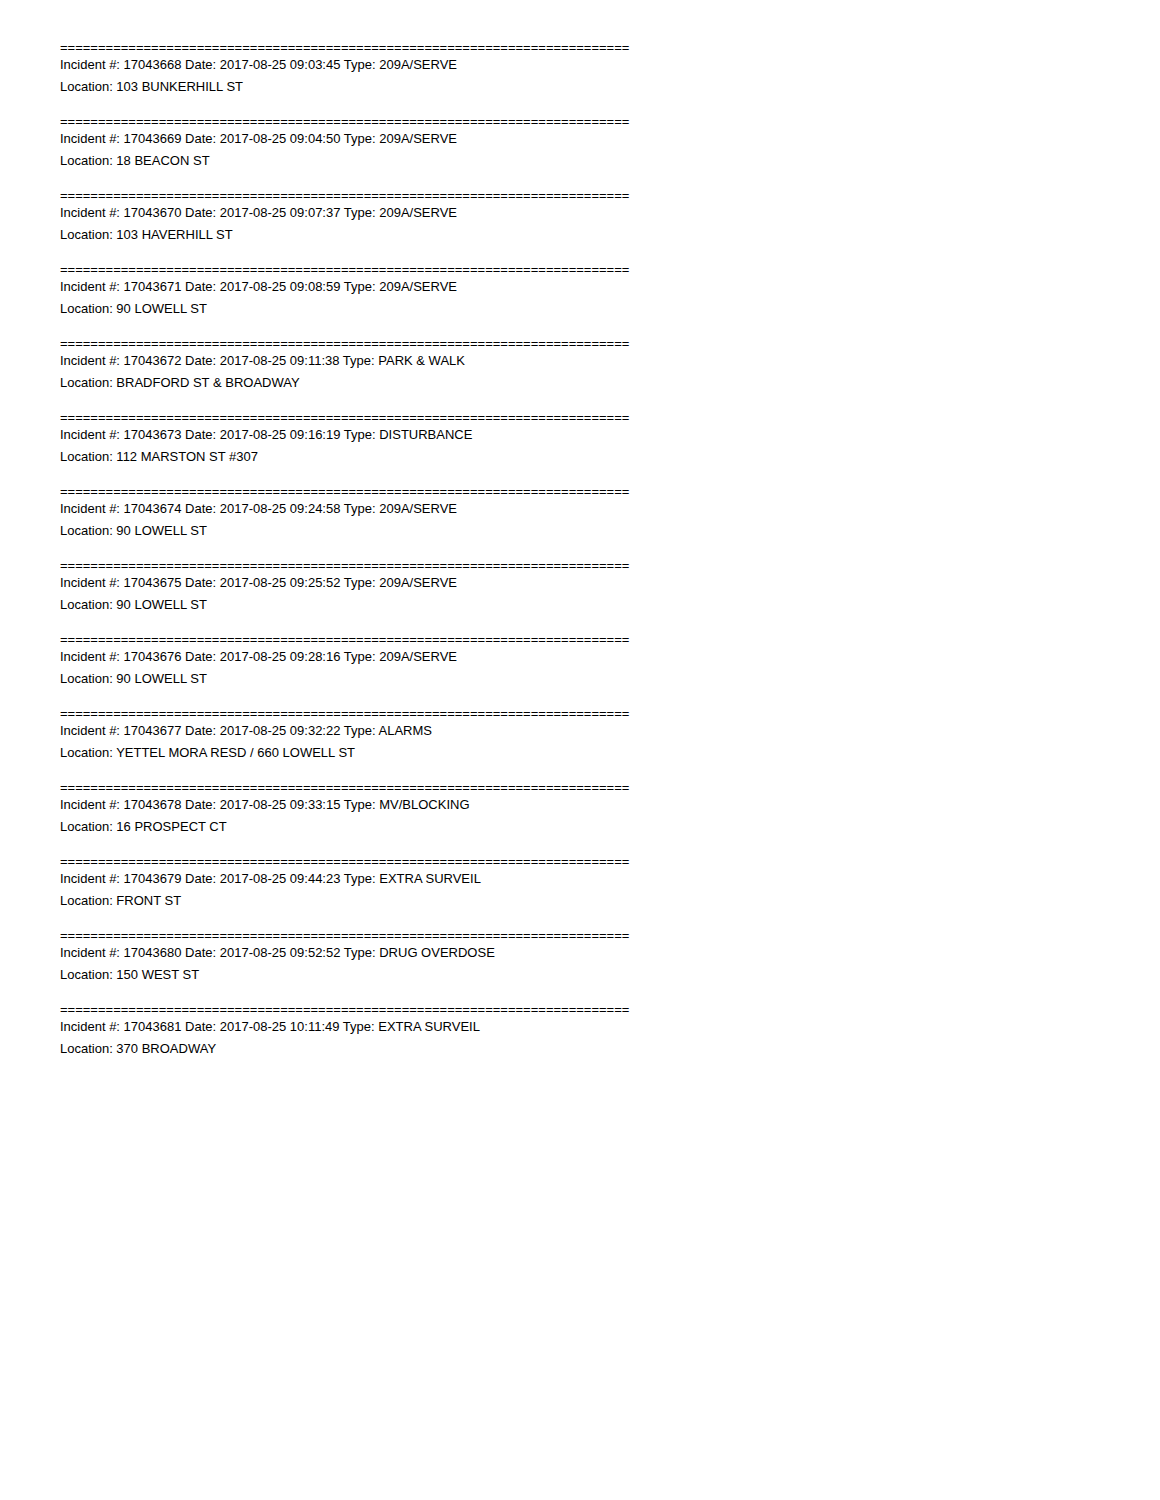===========================================================================
Incident #: 17043668 Date: 2017-08-25 09:03:45 Type: 209A/SERVE
Location: 103 BUNKERHILL ST
===========================================================================
Incident #: 17043669 Date: 2017-08-25 09:04:50 Type: 209A/SERVE
Location: 18 BEACON ST
===========================================================================
Incident #: 17043670 Date: 2017-08-25 09:07:37 Type: 209A/SERVE
Location: 103 HAVERHILL ST
===========================================================================
Incident #: 17043671 Date: 2017-08-25 09:08:59 Type: 209A/SERVE
Location: 90 LOWELL ST
===========================================================================
Incident #: 17043672 Date: 2017-08-25 09:11:38 Type: PARK & WALK
Location: BRADFORD ST & BROADWAY
===========================================================================
Incident #: 17043673 Date: 2017-08-25 09:16:19 Type: DISTURBANCE
Location: 112 MARSTON ST #307
===========================================================================
Incident #: 17043674 Date: 2017-08-25 09:24:58 Type: 209A/SERVE
Location: 90 LOWELL ST
===========================================================================
Incident #: 17043675 Date: 2017-08-25 09:25:52 Type: 209A/SERVE
Location: 90 LOWELL ST
===========================================================================
Incident #: 17043676 Date: 2017-08-25 09:28:16 Type: 209A/SERVE
Location: 90 LOWELL ST
===========================================================================
Incident #: 17043677 Date: 2017-08-25 09:32:22 Type: ALARMS
Location: YETTEL MORA RESD / 660 LOWELL ST
===========================================================================
Incident #: 17043678 Date: 2017-08-25 09:33:15 Type: MV/BLOCKING
Location: 16 PROSPECT CT
===========================================================================
Incident #: 17043679 Date: 2017-08-25 09:44:23 Type: EXTRA SURVEIL
Location: FRONT ST
===========================================================================
Incident #: 17043680 Date: 2017-08-25 09:52:52 Type: DRUG OVERDOSE
Location: 150 WEST ST
===========================================================================
Incident #: 17043681 Date: 2017-08-25 10:11:49 Type: EXTRA SURVEIL
Location: 370 BROADWAY